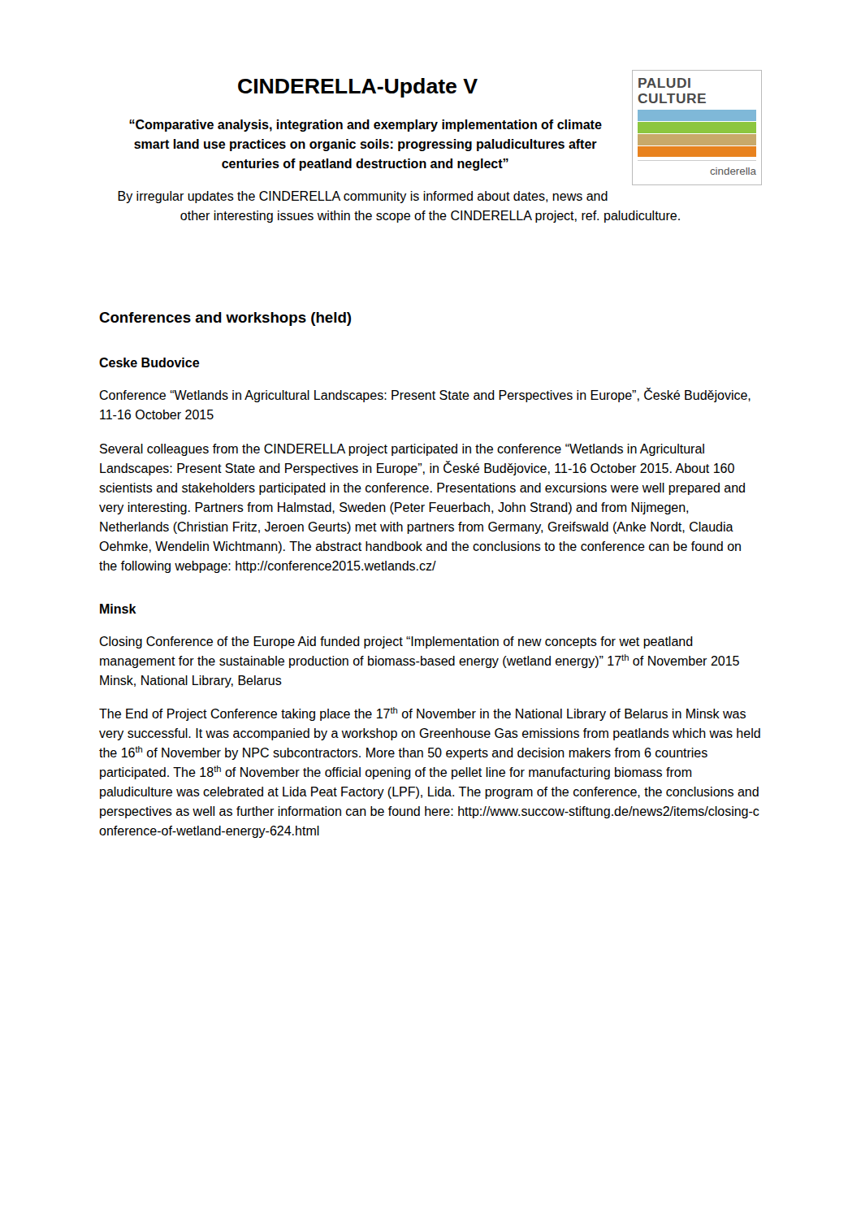PALUDI
CULTURE
cinderella
CINDERELLA-Update V
“Comparative analysis, integration and exemplary implementation of climate smart land use practices on organic soils: progressing paludicultures after centuries of peatland destruction and neglect”
By irregular updates the CINDERELLA community is informed about dates, news and other interesting issues within the scope of the CINDERELLA project, ref. paludiculture.
Conferences and workshops (held)
Ceske Budovice
Conference “Wetlands in Agricultural Landscapes: Present State and Perspectives in Europe”, České Budějovice, 11-16 October 2015
Several colleagues from the CINDERELLA project participated in the conference “Wetlands in Agricultural Landscapes: Present State and Perspectives in Europe”, in České Budějovice, 11-16 October 2015. About 160 scientists and stakeholders participated in the conference. Presentations and excursions were well prepared and very interesting. Partners from Halmstad, Sweden (Peter Feuerbach, John Strand) and from Nijmegen, Netherlands (Christian Fritz, Jeroen Geurts) met with partners from Germany, Greifswald (Anke Nordt, Claudia Oehmke, Wendelin Wichtmann). The abstract handbook and the conclusions to the conference can be found on the following webpage: http://conference2015.wetlands.cz/
Minsk
Closing Conference of the Europe Aid funded project “Implementation of new concepts for wet peatland management for the sustainable production of biomass-based energy (wetland energy)” 17th of November 2015 Minsk, National Library, Belarus
The End of Project Conference taking place the 17th of November in the National Library of Belarus in Minsk was very successful. It was accompanied by a workshop on Greenhouse Gas emissions from peatlands which was held the 16th of November by NPC subcontractors. More than 50 experts and decision makers from 6 countries participated. The 18th of November the official opening of the pellet line for manufacturing biomass from paludiculture was celebrated at Lida Peat Factory (LPF), Lida. The program of the conference, the conclusions and perspectives as well as further information can be found here: http://www.succow-stiftung.de/news2/items/closing-conference-of-wetland-energy-624.html